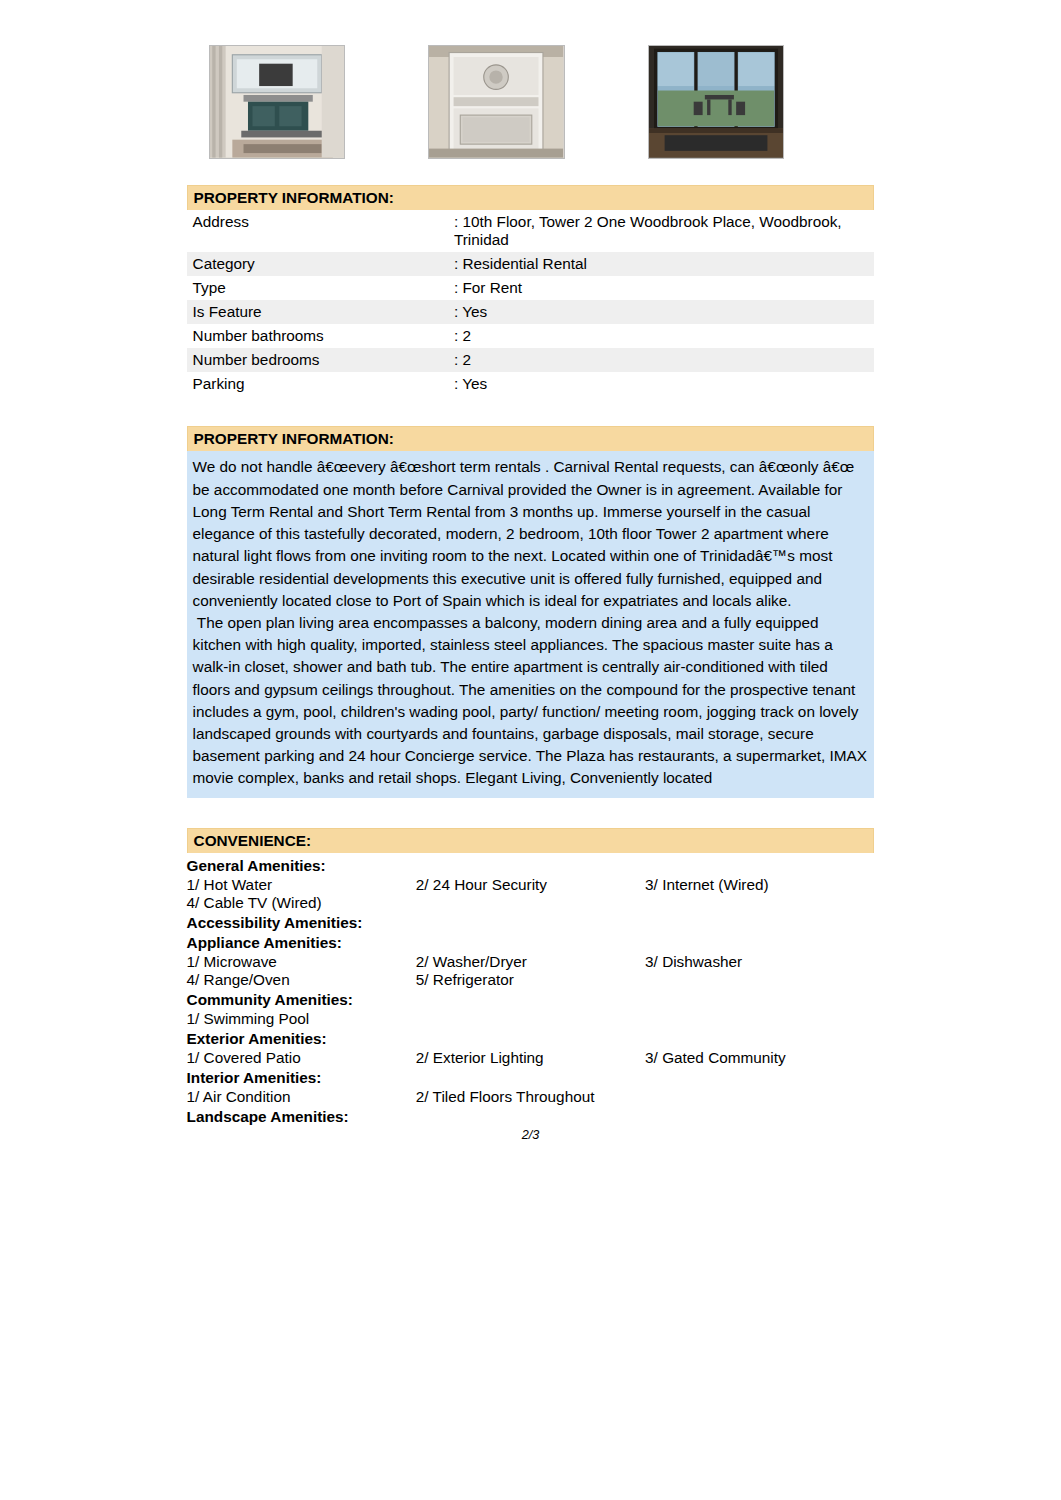PROPERTY INFORMATION:
| Address | : 10th Floor, Tower 2 One Woodbrook Place, Woodbrook, Trinidad |
| Category | : Residential Rental |
| Type | : For Rent |
| Is Feature | : Yes |
| Number bathrooms | : 2 |
| Number bedrooms | : 2 |
| Parking | : Yes |
PROPERTY INFORMATION:
We do not handle â€œevery â€œshort term rentals . Carnival Rental requests, can â€œonly â€œ be accommodated one month before Carnival provided the Owner is in agreement. Available for Long Term Rental and Short Term Rental from 3 months up. Immerse yourself in the casual elegance of this tastefully decorated, modern, 2 bedroom, 10th floor Tower 2 apartment where natural light flows from one inviting room to the next. Located within one of Trinidadâ€™s most desirable residential developments this executive unit is offered fully furnished, equipped and conveniently located close to Port of Spain which is ideal for expatriates and locals alike.
The open plan living area encompasses a balcony, modern dining area and a fully equipped kitchen with high quality, imported, stainless steel appliances. The spacious master suite has a walk-in closet, shower and bath tub. The entire apartment is centrally air-conditioned with tiled floors and gypsum ceilings throughout. The amenities on the compound for the prospective tenant includes a gym, pool, children's wading pool, party/ function/ meeting room, jogging track on lovely landscaped grounds with courtyards and fountains, garbage disposals, mail storage, secure basement parking and 24 hour Concierge service. The Plaza has restaurants, a supermarket, IMAX movie complex, banks and retail shops. Elegant Living, Conveniently located
CONVENIENCE:
General Amenities:
1/ Hot Water
2/ 24 Hour Security
3/ Internet (Wired)
4/ Cable TV (Wired)
Accessibility Amenities:
Appliance Amenities:
1/ Microwave
2/ Washer/Dryer
3/ Dishwasher
4/ Range/Oven
5/ Refrigerator
Community Amenities:
1/ Swimming Pool
Exterior Amenities:
1/ Covered Patio
2/ Exterior Lighting
3/ Gated Community
Interior Amenities:
1/ Air Condition
2/ Tiled Floors Throughout
Landscape Amenities:
2/3